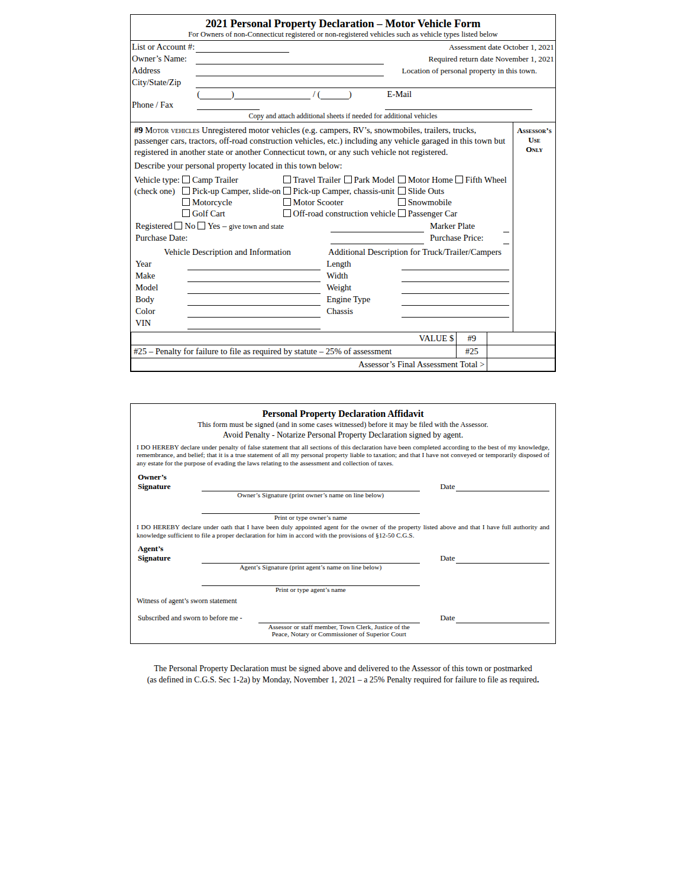2021 Personal Property Declaration – Motor Vehicle Form
For Owners of non-Connecticut registered or non-registered vehicles such as vehicle types listed below
| List or Account #: | | Assessment date October 1, 2021 |
| Owner’s Name: | | Required return date November 1, 2021 |
| Address | | Location of personal property in this town. |
| City/State/Zip | | |
| Phone / Fax | ( ) / ( ) | E-Mail |
Copy and attach additional sheets if needed for additional vehicles
#9 Motor vehicles Unregistered motor vehicles (e.g. campers, RV’s, snowmobiles, trailers, trucks, passenger cars, tractors, off-road construction vehicles, etc.) including any vehicle garaged in this town but registered in another state or another Connecticut town, or any such vehicle not registered.
Describe your personal property located in this town below:
| Vehicle type: | Camp Trailer | Travel Trailer | Park Model | Motor Home | Fifth Wheel |
| (check one) | Pick-up Camper, slide-on | Pick-up Camper, chassis-unit | Slide Outs |
| | Motorcycle | Motor Scooter | Snowmobile |
| | Golf Cart | Off-road construction vehicle | Passenger Car |
| Registered No Yes – give town and state | | Marker Plate | |
| Purchase Date: | | Purchase Price: | |
| Vehicle Description and Information | Additional Description for Truck/Trailer/Campers |
| Year | | Length | |
| Make | | Width | |
| Model | | Weight | |
| Body | | Engine Type | |
| Color | | Chassis | |
| VIN | | | |
Assessor’s Use
Only
| VALUE $ | #9 | |
| #25 – Penalty for failure to file as required by statute – 25% of assessment | #25 | |
| Assessor’s Final Assessment Total > | |
Personal Property Declaration Affidavit
This form must be signed (and in some cases witnessed) before it may be filed with the Assessor.
Avoid Penalty - Notarize Personal Property Declaration signed by agent.
I DO HEREBY declare under penalty of false statement that all sections of this declaration have been completed according to the best of my knowledge, remembrance, and belief; that it is a true statement of all my personal property liable to taxation; and that I have not conveyed or temporarily disposed of any estate for the purpose of evading the laws relating to the assessment and collection of taxes.
| Owner’s Signature | | Date | |
| | Owner’s Signature (print owner’s name on line below) | | |
| | Print or type owner’s name | | |
I DO HEREBY declare under oath that I have been duly appointed agent for the owner of the property listed above and that I have full authority and knowledge sufficient to file a proper declaration for him in accord with the provisions of §12-50 C.G.S.
| Agent’s Signature | | Date | |
| | Agent’s Signature (print agent’s name on line below) | | |
| | Print or type agent’s name | | |
Witness of agent’s sworn statement
| Subscribed and sworn to before me - | | Date | |
| | Assessor or staff member, Town Clerk, Justice of the Peace, Notary or Commissioner of Superior Court | | |
The Personal Property Declaration must be signed above and delivered to the Assessor of this town or postmarked
(as defined in C.G.S. Sec 1-2a) by Monday, November 1, 2021 – a 25% Penalty required for failure to file as required.